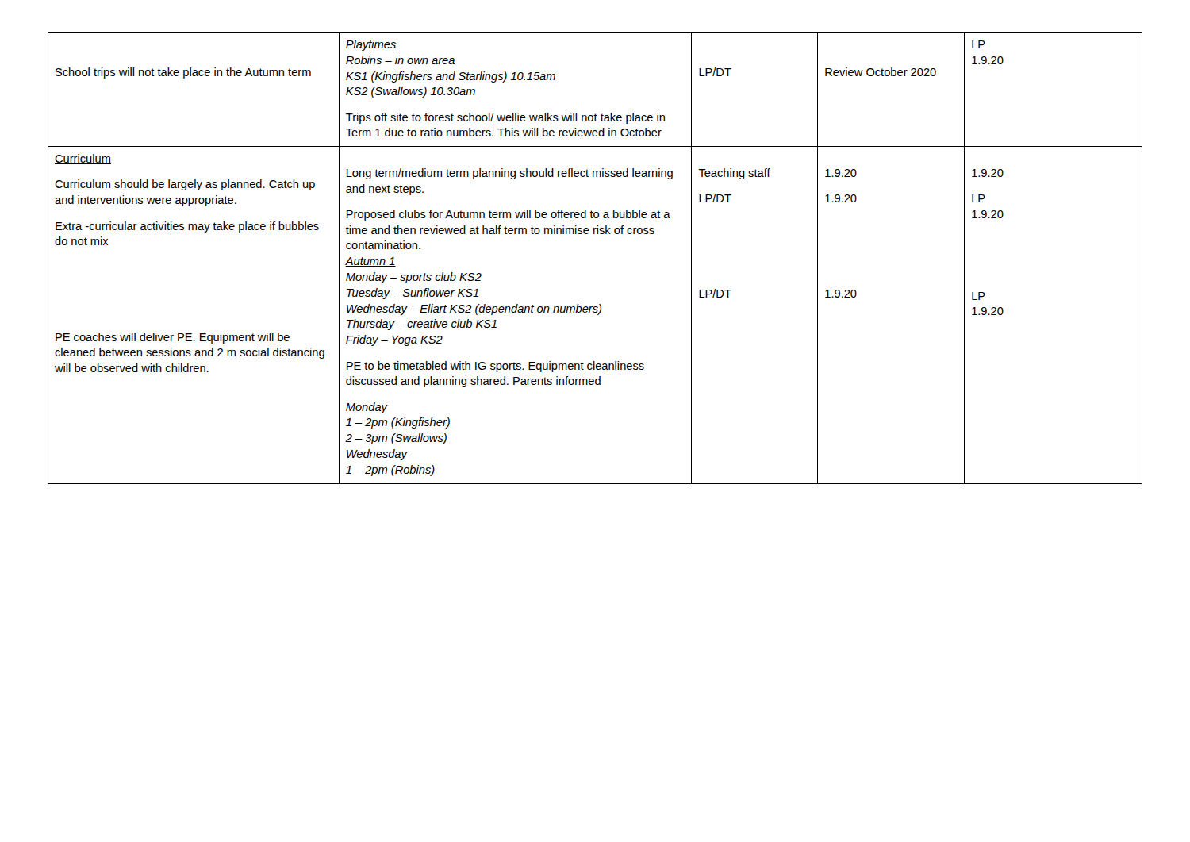| School trips will not take place in the Autumn term | Playtimes Robins – in own area KS1 (Kingfishers and Starlings) 10.15am KS2 (Swallows) 10.30am Trips off site to forest school/ wellie walks will not take place in Term 1 due to ratio numbers. This will be reviewed in October | LP/DT | Review October 2020 | LP 1.9.20 |
| Curriculum Curriculum should be largely as planned. Catch up and interventions were appropriate. Extra -curricular activities may take place if bubbles do not mix PE coaches will deliver PE. Equipment will be cleaned between sessions and 2 m social distancing will be observed with children. | Long term/medium term planning should reflect missed learning and next steps. Proposed clubs for Autumn term will be offered to a bubble at a time and then reviewed at half term to minimise risk of cross contamination. Autumn 1 Monday – sports club KS2 Tuesday – Sunflower KS1 Wednesday – Eliart KS2 (dependant on numbers) Thursday – creative club KS1 Friday – Yoga KS2 PE to be timetabled with IG sports. Equipment cleanliness discussed and planning shared. Parents informed Monday 1 – 2pm (Kingfisher) 2 – 3pm (Swallows) Wednesday 1 – 2pm (Robins) | Teaching staff LP/DT LP/DT | 1.9.20 1.9.20 1.9.20 | 1.9.20 LP 1.9.20 LP 1.9.20 |